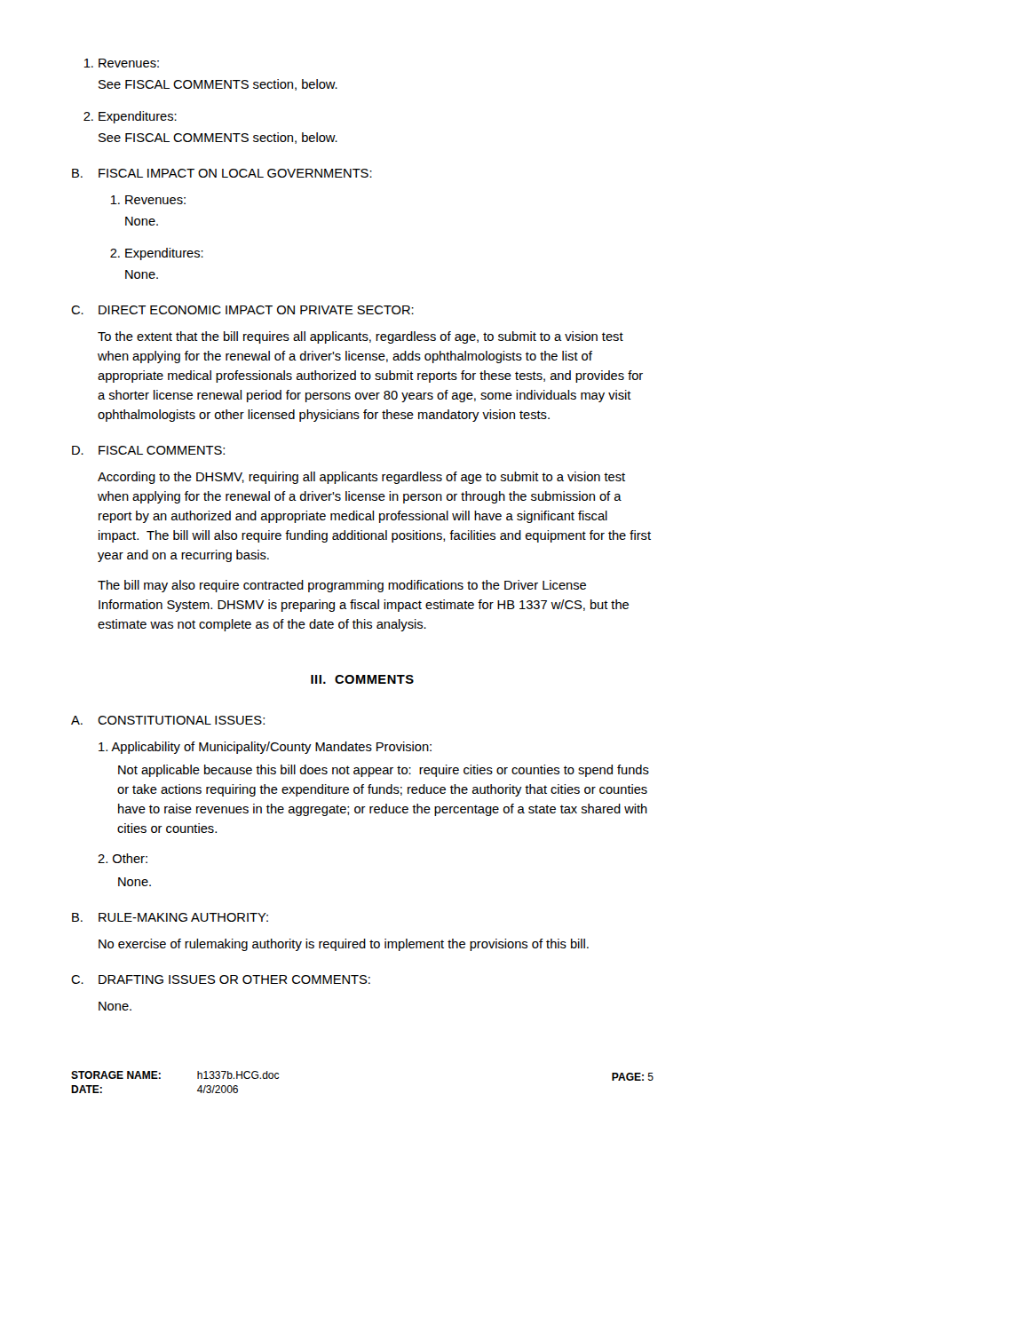Revenues:
See FISCAL COMMENTS section, below.
Expenditures:
See FISCAL COMMENTS section, below.
B. FISCAL IMPACT ON LOCAL GOVERNMENTS:
Revenues:
None.
Expenditures:
None.
C. DIRECT ECONOMIC IMPACT ON PRIVATE SECTOR:
To the extent that the bill requires all applicants, regardless of age, to submit to a vision test when applying for the renewal of a driver's license, adds ophthalmologists to the list of appropriate medical professionals authorized to submit reports for these tests, and provides for a shorter license renewal period for persons over 80 years of age, some individuals may visit ophthalmologists or other licensed physicians for these mandatory vision tests.
D. FISCAL COMMENTS:
According to the DHSMV, requiring all applicants regardless of age to submit to a vision test when applying for the renewal of a driver's license in person or through the submission of a report by an authorized and appropriate medical professional will have a significant fiscal impact. The bill will also require funding additional positions, facilities and equipment for the first year and on a recurring basis.
The bill may also require contracted programming modifications to the Driver License Information System. DHSMV is preparing a fiscal impact estimate for HB 1337 w/CS, but the estimate was not complete as of the date of this analysis.
III. COMMENTS
A. CONSTITUTIONAL ISSUES:
1. Applicability of Municipality/County Mandates Provision:
Not applicable because this bill does not appear to: require cities or counties to spend funds or take actions requiring the expenditure of funds; reduce the authority that cities or counties have to raise revenues in the aggregate; or reduce the percentage of a state tax shared with cities or counties.
2. Other:
None.
B. RULE-MAKING AUTHORITY:
No exercise of rulemaking authority is required to implement the provisions of this bill.
C. DRAFTING ISSUES OR OTHER COMMENTS:
None.
STORAGE NAME:
DATE:
h1337b.HCG.doc
4/3/2006
PAGE: 5